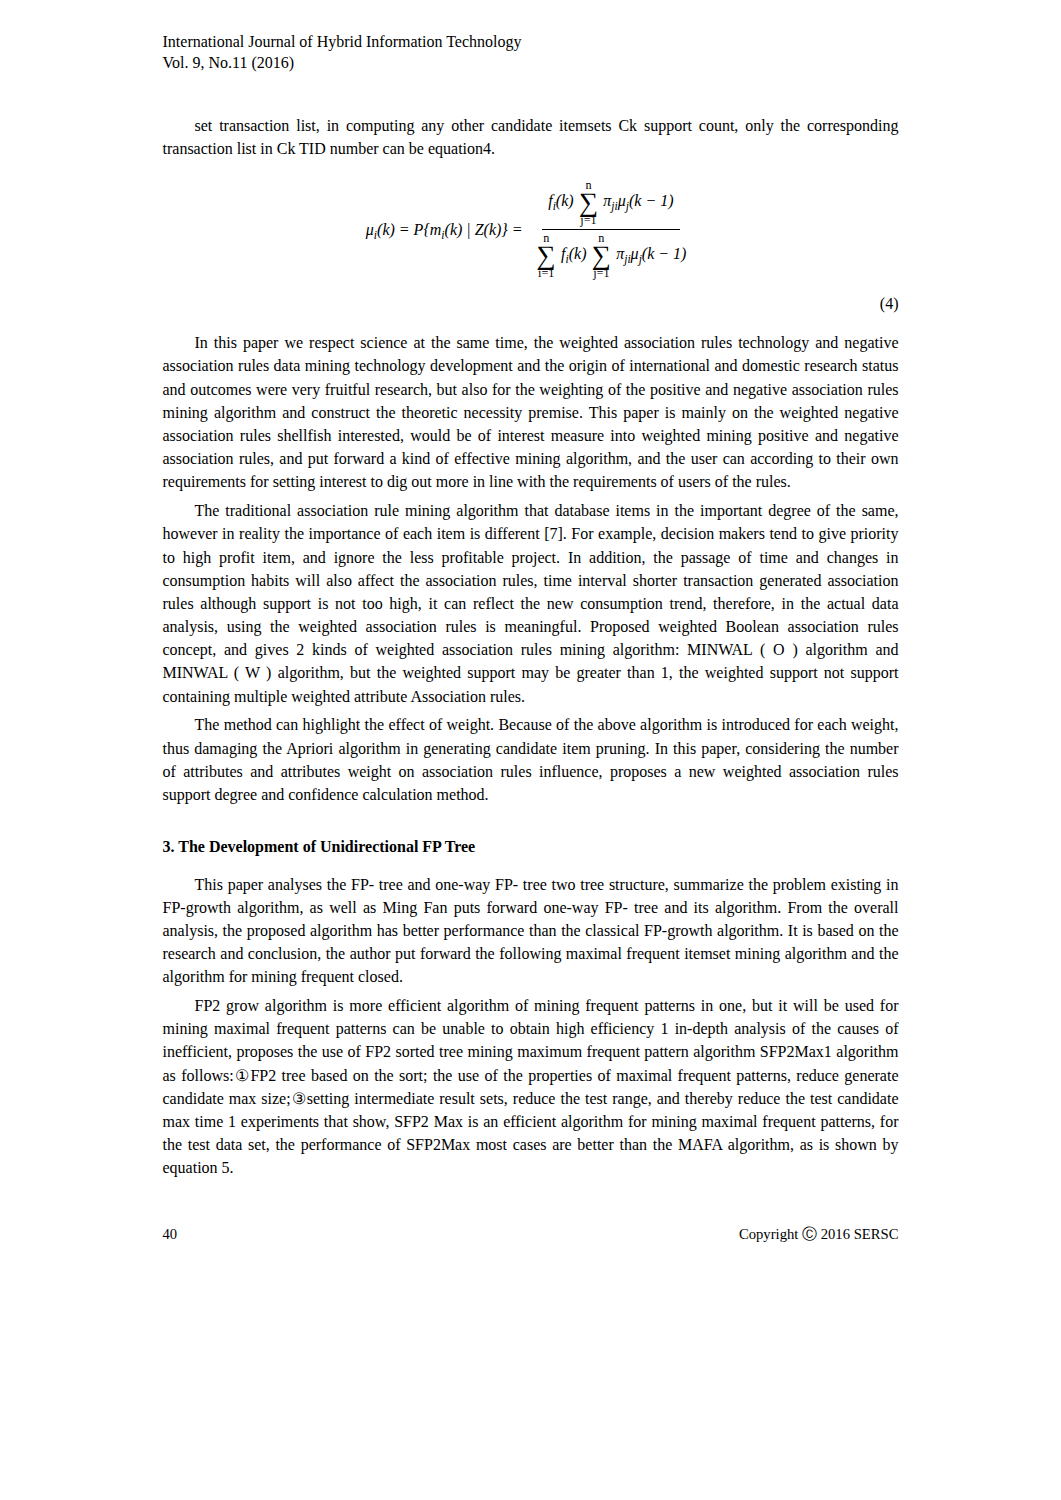International Journal of Hybrid Information Technology
Vol. 9, No.11 (2016)
set transaction list, in computing any other candidate itemsets Ck support count, only the corresponding transaction list in Ck TID number can be equation4.
μi(k) = P{mi(k) | Z(k)} = fi(k) n∑j=1 πjiμj(k − 1) n∑i=1 fi(k) n∑j=1 πjiμj(k − 1)
(4)
In this paper we respect science at the same time, the weighted association rules technology and negative association rules data mining technology development and the origin of international and domestic research status and outcomes were very fruitful research, but also for the weighting of the positive and negative association rules mining algorithm and construct the theoretic necessity premise. This paper is mainly on the weighted negative association rules shellfish interested, would be of interest measure into weighted mining positive and negative association rules, and put forward a kind of effective mining algorithm, and the user can according to their own requirements for setting interest to dig out more in line with the requirements of users of the rules.
The traditional association rule mining algorithm that database items in the important degree of the same, however in reality the importance of each item is different [7]. For example, decision makers tend to give priority to high profit item, and ignore the less profitable project. In addition, the passage of time and changes in consumption habits will also affect the association rules, time interval shorter transaction generated association rules although support is not too high, it can reflect the new consumption trend, therefore, in the actual data analysis, using the weighted association rules is meaningful. Proposed weighted Boolean association rules concept, and gives 2 kinds of weighted association rules mining algorithm: MINWAL ( O ) algorithm and MINWAL ( W ) algorithm, but the weighted support may be greater than 1, the weighted support not support containing multiple weighted attribute Association rules.
The method can highlight the effect of weight. Because of the above algorithm is introduced for each weight, thus damaging the Apriori algorithm in generating candidate item pruning. In this paper, considering the number of attributes and attributes weight on association rules influence, proposes a new weighted association rules support degree and confidence calculation method.
3. The Development of Unidirectional FP Tree
This paper analyses the FP- tree and one-way FP- tree two tree structure, summarize the problem existing in FP-growth algorithm, as well as Ming Fan puts forward one-way FP- tree and its algorithm. From the overall analysis, the proposed algorithm has better performance than the classical FP-growth algorithm. It is based on the research and conclusion, the author put forward the following maximal frequent itemset mining algorithm and the algorithm for mining frequent closed.
FP2 grow algorithm is more efficient algorithm of mining frequent patterns in one, but it will be used for mining maximal frequent patterns can be unable to obtain high efficiency 1 in-depth analysis of the causes of inefficient, proposes the use of FP2 sorted tree mining maximum frequent pattern algorithm SFP2Max1 algorithm as follows:①FP2 tree based on the sort; the use of the properties of maximal frequent patterns, reduce generate candidate max size;③setting intermediate result sets, reduce the test range, and thereby reduce the test candidate max time 1 experiments that show, SFP2 Max is an efficient algorithm for mining maximal frequent patterns, for the test data set, the performance of SFP2Max most cases are better than the MAFA algorithm, as is shown by equation 5.
40 Copyright Ⓒ 2016 SERSC